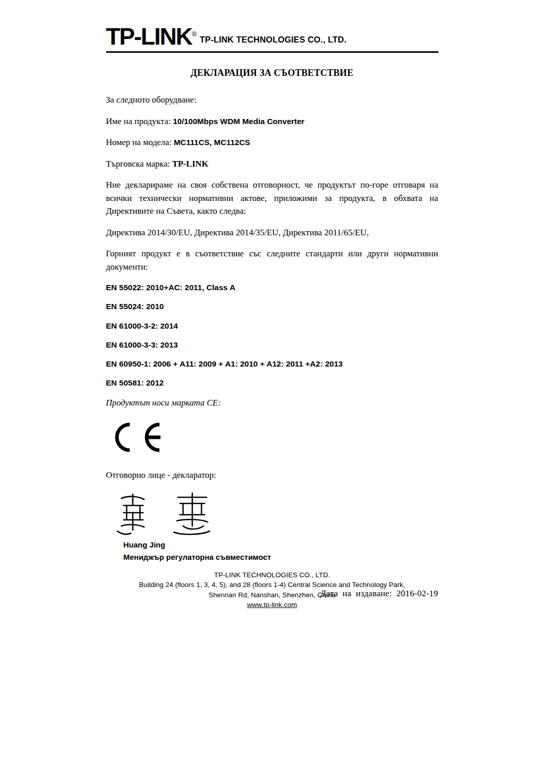TP-LINK®
TP-LINK TECHNOLOGIES CO., LTD.
ДЕКЛАРАЦИЯ ЗА СЪОТВЕТСТВИЕ
За следното оборудване:
Име на продукта: 10/100Mbps WDM Media Converter
Номер на модела: MC111CS, MC112CS
Търговска марка: TP-LINK
Ние декларираме на своя собствена отговорност, че продуктът по-горе отговаря на всички технически нормативни актове, приложими за продукта, в обхвата на Директивите на Съвета, както следва:
Директива 2014/30/EU, Директива 2014/35/EU, Директива 2011/65/EU,
Горният продукт е в съответствие със следните стандарти или други нормативни документи:
EN 55022: 2010+AC: 2011, Class A
EN 55024: 2010
EN 61000-3-2: 2014
EN 61000-3-3: 2013
EN 60950-1: 2006 + A11: 2009 + A1: 2010 + A12: 2011 +A2: 2013
EN 50581: 2012
Продуктът носи марката CE:
Отговорно лице - декларатор:
Huang Jing
Мениджър регулаторна съвместимост
Дата на издаване: 2016-02-19
TP-LINK TECHNOLOGIES CO., LTD.
Building 24 (floors 1, 3, 4, 5), and 28 (floors 1-4) Central Science and Technology Park,
Shennan Rd, Nanshan, Shenzhen, China
www.tp-link.com